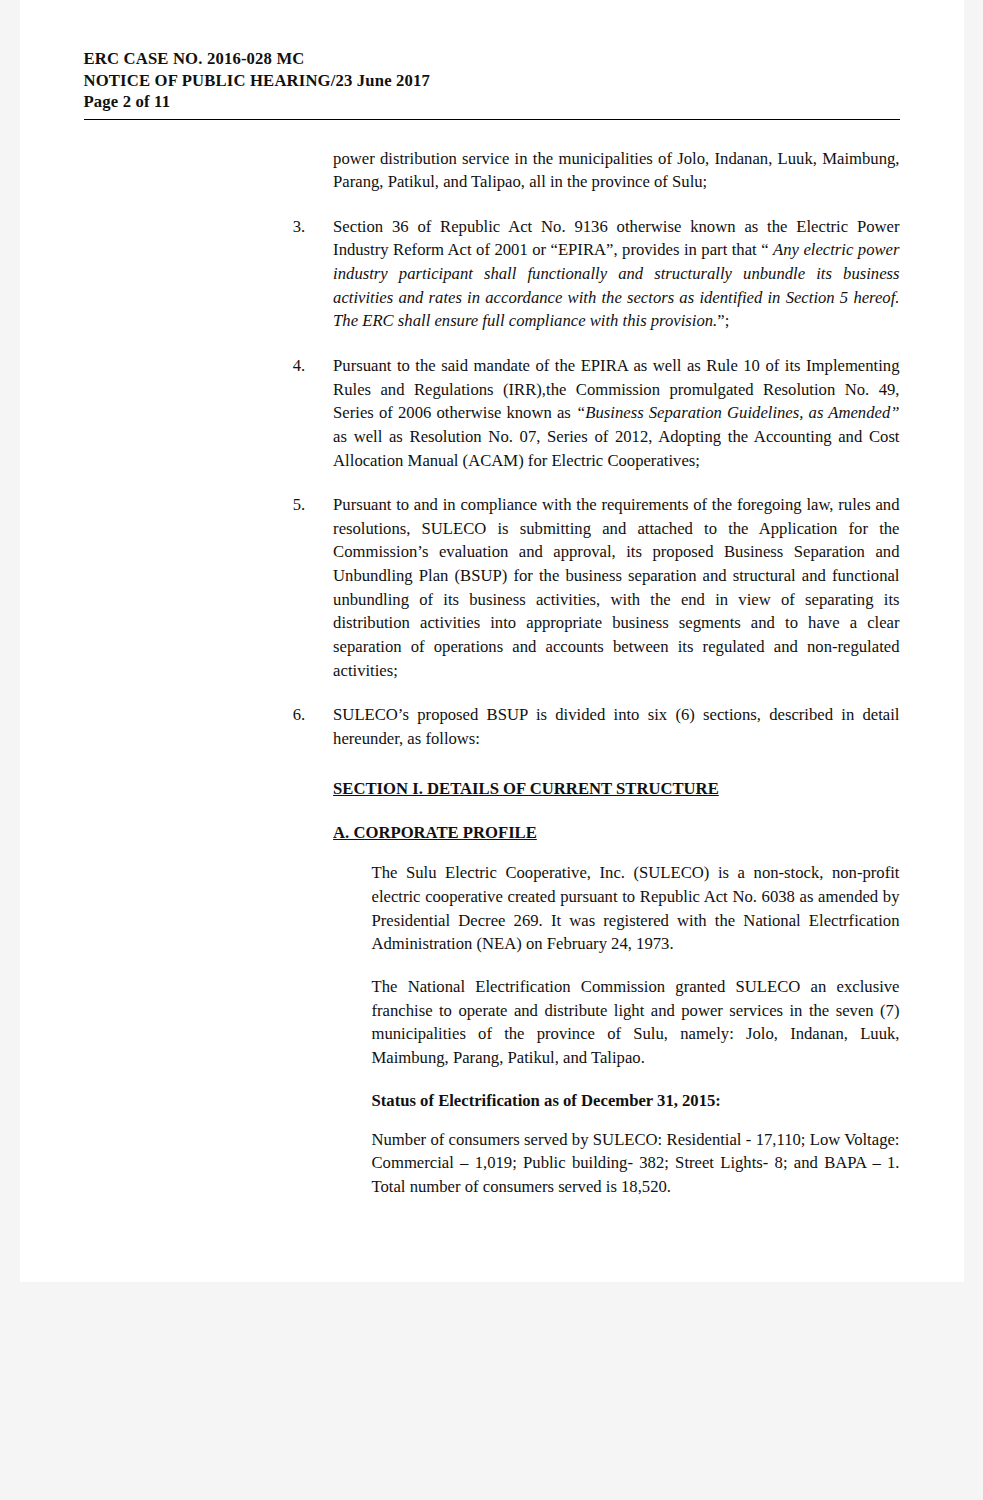ERC CASE NO. 2016-028 MC
NOTICE OF PUBLIC HEARING/23 June 2017
Page 2 of 11
power distribution service in the municipalities of Jolo, Indanan, Luuk, Maimbung, Parang, Patikul, and Talipao, all in the province of Sulu;
3. Section 36 of Republic Act No. 9136 otherwise known as the Electric Power Industry Reform Act of 2001 or “EPIRA”, provides in part that “ Any electric power industry participant shall functionally and structurally unbundle its business activities and rates in accordance with the sectors as identified in Section 5 hereof. The ERC shall ensure full compliance with this provision.”;
4. Pursuant to the said mandate of the EPIRA as well as Rule 10 of its Implementing Rules and Regulations (IRR),the Commission promulgated Resolution No. 49, Series of 2006 otherwise known as “Business Separation Guidelines, as Amended” as well as Resolution No. 07, Series of 2012, Adopting the Accounting and Cost Allocation Manual (ACAM) for Electric Cooperatives;
5. Pursuant to and in compliance with the requirements of the foregoing law, rules and resolutions, SULECO is submitting and attached to the Application for the Commission’s evaluation and approval, its proposed Business Separation and Unbundling Plan (BSUP) for the business separation and structural and functional unbundling of its business activities, with the end in view of separating its distribution activities into appropriate business segments and to have a clear separation of operations and accounts between its regulated and non-regulated activities;
6. SULECO’s proposed BSUP is divided into six (6) sections, described in detail hereunder, as follows:
SECTION I. DETAILS OF CURRENT STRUCTURE
A. CORPORATE PROFILE
The Sulu Electric Cooperative, Inc. (SULECO) is a non-stock, non-profit electric cooperative created pursuant to Republic Act No. 6038 as amended by Presidential Decree 269. It was registered with the National Electrfication Administration (NEA) on February 24, 1973.
The National Electrification Commission granted SULECO an exclusive franchise to operate and distribute light and power services in the seven (7) municipalities of the province of Sulu, namely: Jolo, Indanan, Luuk, Maimbung, Parang, Patikul, and Talipao.
Status of Electrification as of December 31, 2015:
Number of consumers served by SULECO: Residential - 17,110; Low Voltage: Commercial – 1,019; Public building- 382; Street Lights- 8; and BAPA – 1. Total number of consumers served is 18,520.